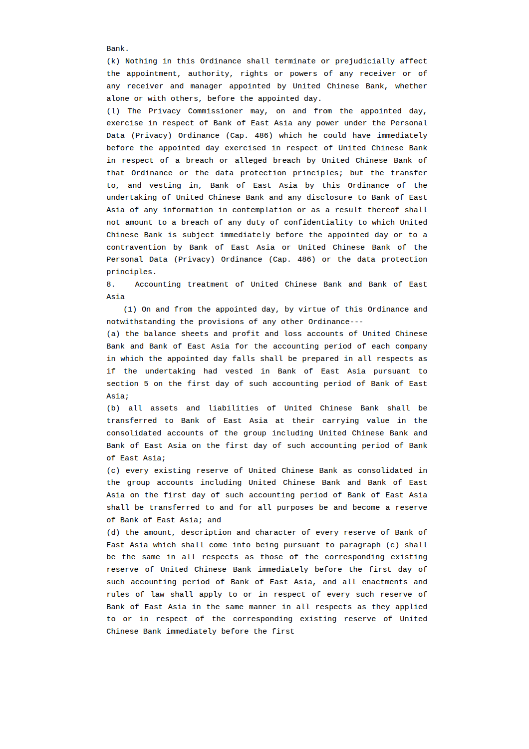Bank.
(k) Nothing in this Ordinance shall terminate or prejudicially affect the appointment, authority, rights or powers of any receiver or of any receiver and manager appointed by United Chinese Bank, whether alone or with others, before the appointed day.
(l) The Privacy Commissioner may, on and from the appointed day, exercise in respect of Bank of East Asia any power under the Personal Data (Privacy) Ordinance (Cap. 486) which he could have immediately before the appointed day exercised in respect of United Chinese Bank in respect of a breach or alleged breach by United Chinese Bank of that Ordinance or the data protection principles; but the transfer to, and vesting in, Bank of East Asia by this Ordinance of the undertaking of United Chinese Bank and any disclosure to Bank of East Asia of any information in contemplation or as a result thereof shall not amount to a breach of any duty of confidentiality to which United Chinese Bank is subject immediately before the appointed day or to a contravention by Bank of East Asia or United Chinese Bank of the Personal Data (Privacy) Ordinance (Cap. 486) or the data protection principles.
8. Accounting treatment of United Chinese Bank and Bank of East Asia
(1) On and from the appointed day, by virtue of this Ordinance and notwithstanding the provisions of any other Ordinance---
(a) the balance sheets and profit and loss accounts of United Chinese Bank and Bank of East Asia for the accounting period of each company in which the appointed day falls shall be prepared in all respects as if the undertaking had vested in Bank of East Asia pursuant to section 5 on the first day of such accounting period of Bank of East Asia;
(b) all assets and liabilities of United Chinese Bank shall be transferred to Bank of East Asia at their carrying value in the consolidated accounts of the group including United Chinese Bank and Bank of East Asia on the first day of such accounting period of Bank of East Asia;
(c) every existing reserve of United Chinese Bank as consolidated in the group accounts including United Chinese Bank and Bank of East Asia on the first day of such accounting period of Bank of East Asia shall be transferred to and for all purposes be and become a reserve of Bank of East Asia; and
(d) the amount, description and character of every reserve of Bank of East Asia which shall come into being pursuant to paragraph (c) shall be the same in all respects as those of the corresponding existing reserve of United Chinese Bank immediately before the first day of such accounting period of Bank of East Asia, and all enactments and rules of law shall apply to or in respect of every such reserve of Bank of East Asia in the same manner in all respects as they applied to or in respect of the corresponding existing reserve of United Chinese Bank immediately before the first